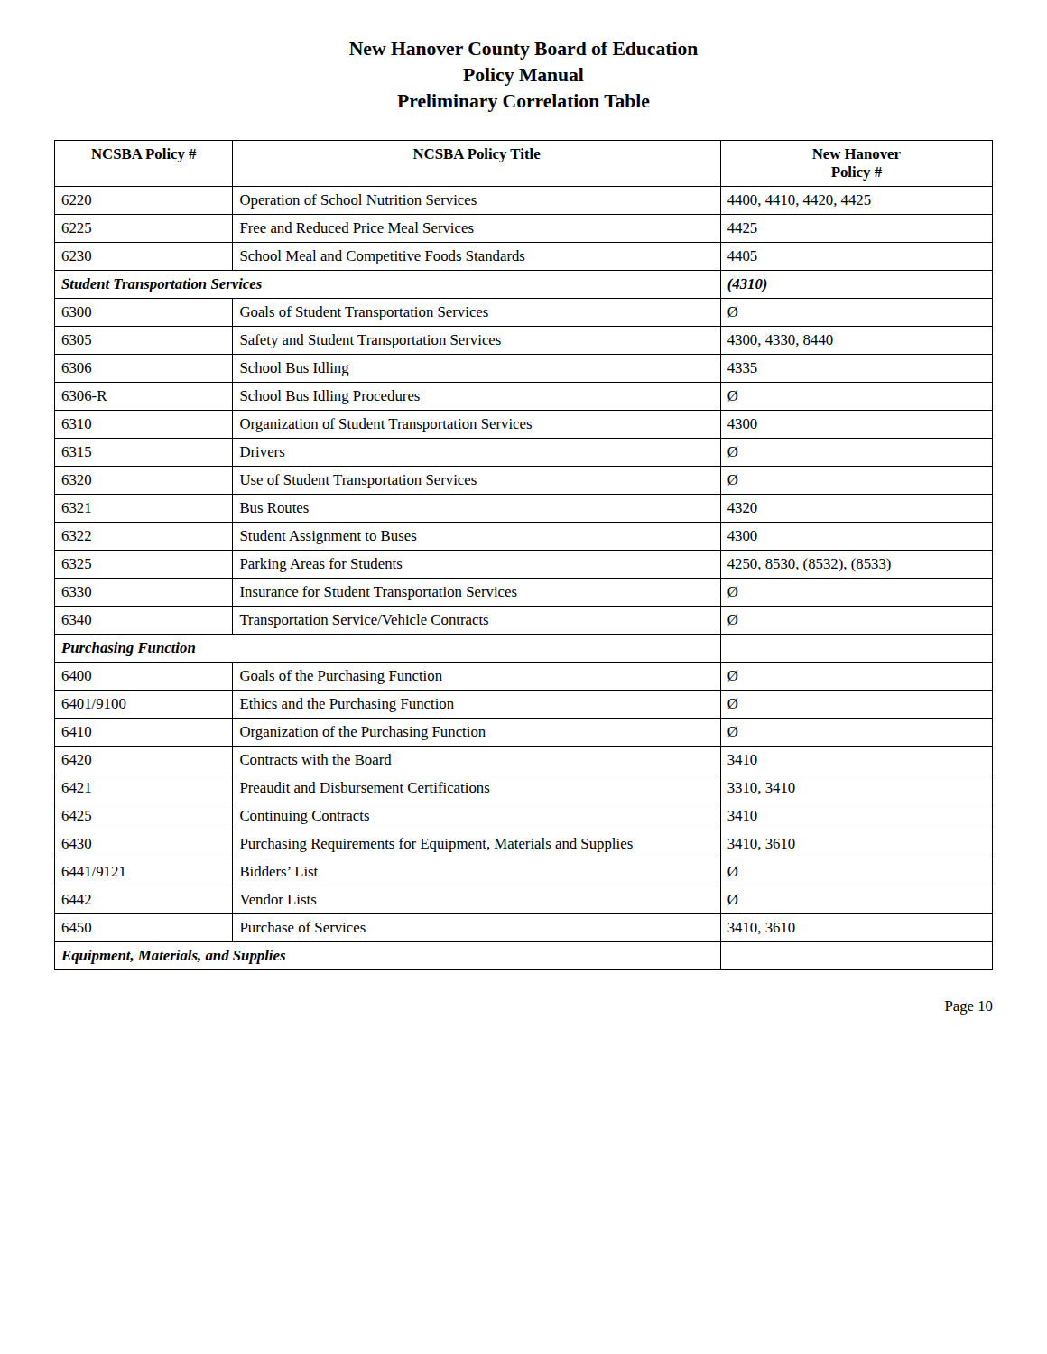New Hanover County Board of Education Policy Manual Preliminary Correlation Table
| NCSBA Policy # | NCSBA Policy Title | New Hanover Policy # |
| --- | --- | --- |
| 6220 | Operation of School Nutrition Services | 4400, 4410, 4420, 4425 |
| 6225 | Free and Reduced Price Meal Services | 4425 |
| 6230 | School Meal and Competitive Foods Standards | 4405 |
| Student Transportation Services | (4310) |
| 6300 | Goals of Student Transportation Services | Ø |
| 6305 | Safety and Student Transportation Services | 4300, 4330, 8440 |
| 6306 | School Bus Idling | 4335 |
| 6306-R | School Bus Idling Procedures | Ø |
| 6310 | Organization of Student Transportation Services | 4300 |
| 6315 | Drivers | Ø |
| 6320 | Use of Student Transportation Services | Ø |
| 6321 | Bus Routes | 4320 |
| 6322 | Student Assignment to Buses | 4300 |
| 6325 | Parking Areas for Students | 4250, 8530, (8532), (8533) |
| 6330 | Insurance for Student Transportation Services | Ø |
| 6340 | Transportation Service/Vehicle Contracts | Ø |
| Purchasing Function | |
| 6400 | Goals of the Purchasing Function | Ø |
| 6401/9100 | Ethics and the Purchasing Function | Ø |
| 6410 | Organization of the Purchasing Function | Ø |
| 6420 | Contracts with the Board | 3410 |
| 6421 | Preaudit and Disbursement Certifications | 3310, 3410 |
| 6425 | Continuing Contracts | 3410 |
| 6430 | Purchasing Requirements for Equipment, Materials and Supplies | 3410, 3610 |
| 6441/9121 | Bidders’ List | Ø |
| 6442 | Vendor Lists | Ø |
| 6450 | Purchase of Services | 3410, 3610 |
| Equipment, Materials, and Supplies | |
Page 10